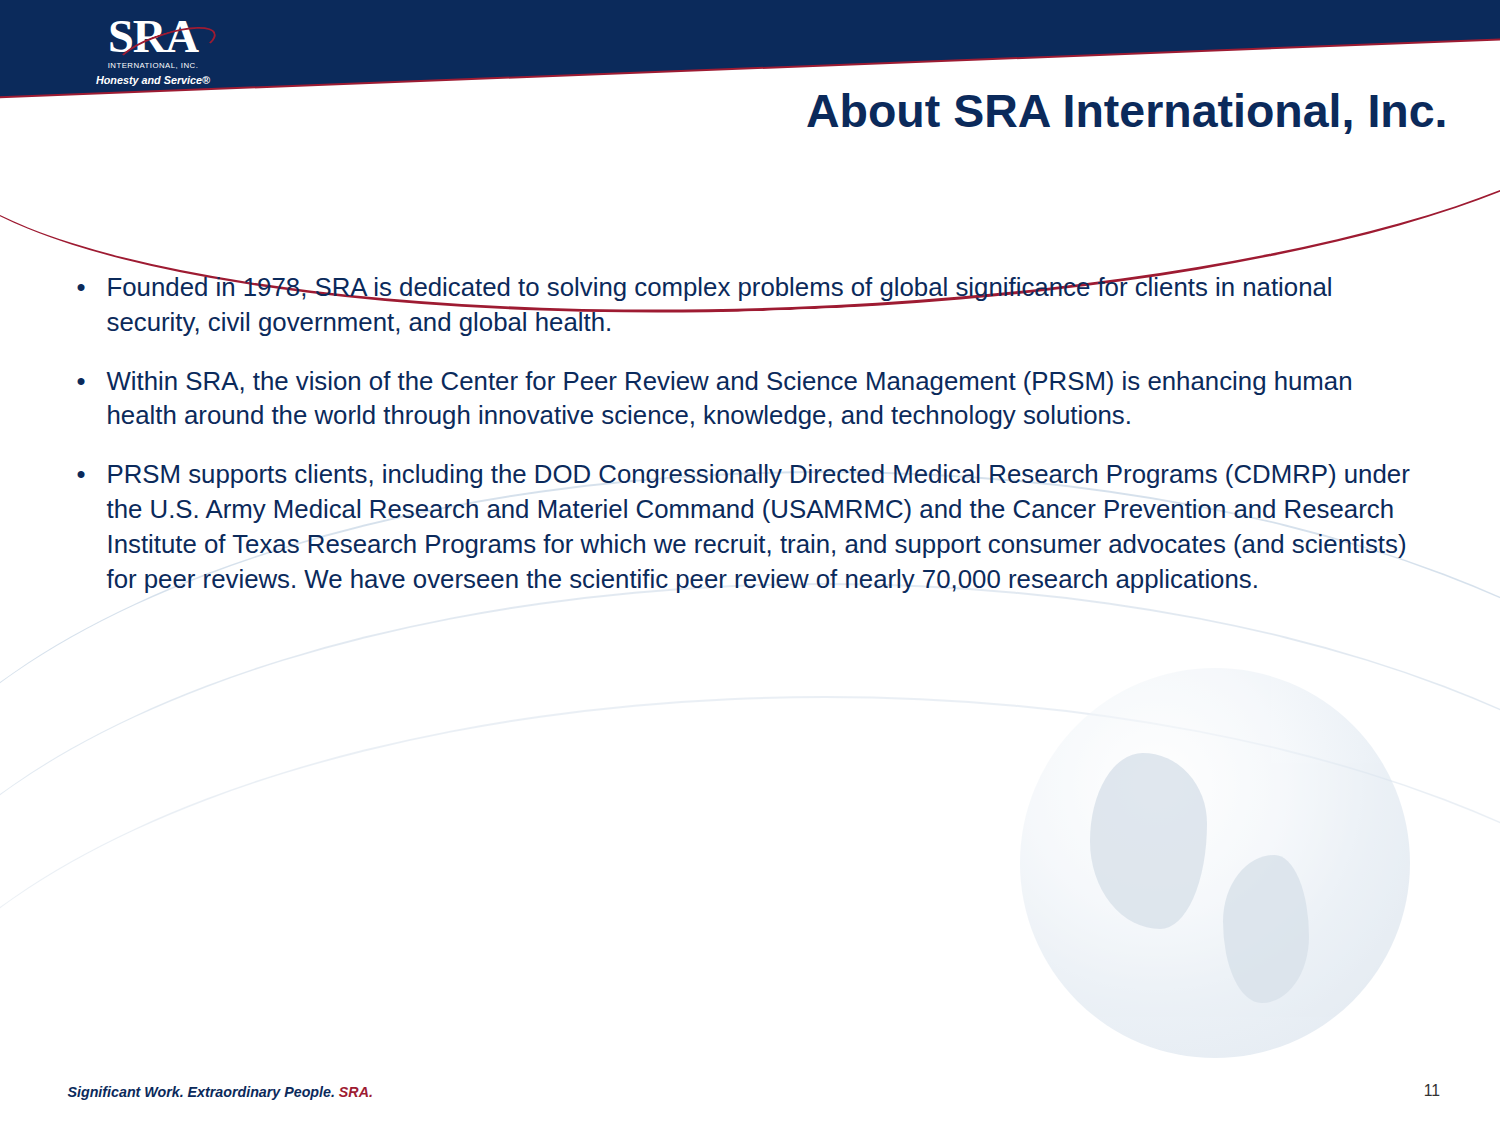SRA
INTERNATIONAL, INC.
Honesty and Service®
About SRA International, Inc.
Founded in 1978, SRA is dedicated to solving complex problems of global significance for clients in national security, civil government, and global health.
Within SRA, the vision of the Center for Peer Review and Science Management (PRSM) is enhancing human health around the world through innovative science, knowledge, and technology solutions.
PRSM supports clients, including the DOD Congressionally Directed Medical Research Programs (CDMRP) under the U.S. Army Medical Research and Materiel Command (USAMRMC) and the Cancer Prevention and Research Institute of Texas Research Programs for which we recruit, train, and support consumer advocates (and scientists) for peer reviews. We have overseen the scientific peer review of nearly 70,000 research applications.
Significant Work. Extraordinary People. SRA.
11